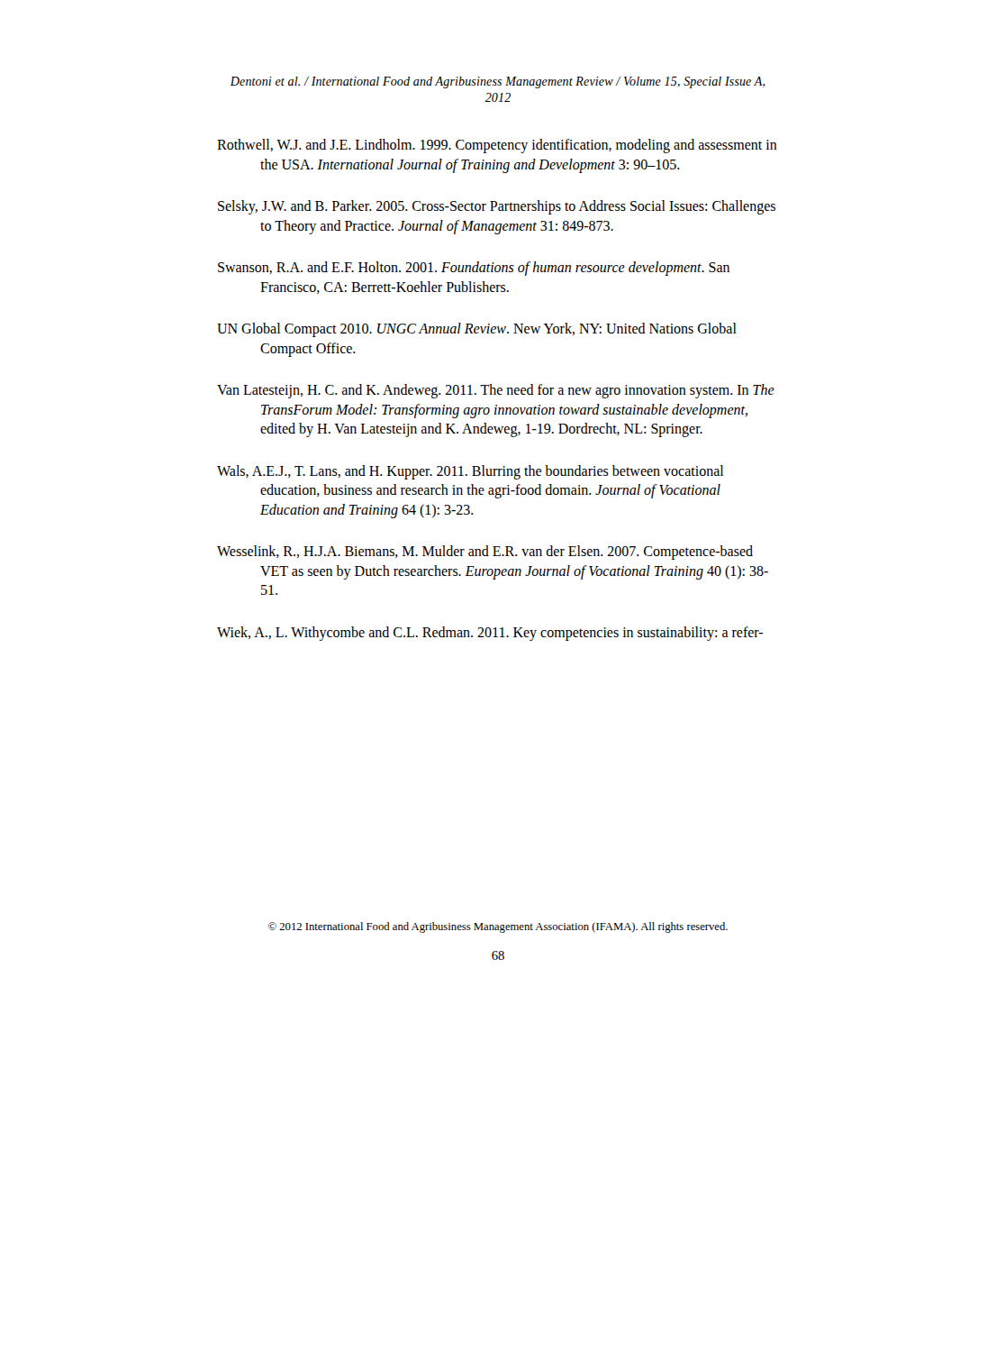Dentoni et al. / International Food and Agribusiness Management Review / Volume 15, Special Issue A, 2012
Rothwell, W.J. and J.E. Lindholm. 1999. Competency identification, modeling and assessment in the USA. International Journal of Training and Development 3: 90–105.
Selsky, J.W. and B. Parker. 2005. Cross-Sector Partnerships to Address Social Issues: Challenges to Theory and Practice. Journal of Management 31: 849-873.
Swanson, R.A. and E.F. Holton. 2001. Foundations of human resource development. San Francisco, CA: Berrett-Koehler Publishers.
UN Global Compact 2010. UNGC Annual Review. New York, NY: United Nations Global Compact Office.
Van Latesteijn, H. C. and K. Andeweg. 2011. The need for a new agro innovation system. In The TransForum Model: Transforming agro innovation toward sustainable development, edited by H. Van Latesteijn and K. Andeweg, 1-19. Dordrecht, NL: Springer.
Wals, A.E.J., T. Lans, and H. Kupper. 2011. Blurring the boundaries between vocational education, business and research in the agri-food domain. Journal of Vocational Education and Training 64 (1): 3-23.
Wesselink, R., H.J.A. Biemans, M. Mulder and E.R. van der Elsen. 2007. Competence-based VET as seen by Dutch researchers. European Journal of Vocational Training 40 (1): 38-51.
Wiek, A., L. Withycombe and C.L. Redman. 2011. Key competencies in sustainability: a refer-
© 2012 International Food and Agribusiness Management Association (IFAMA). All rights reserved.
68